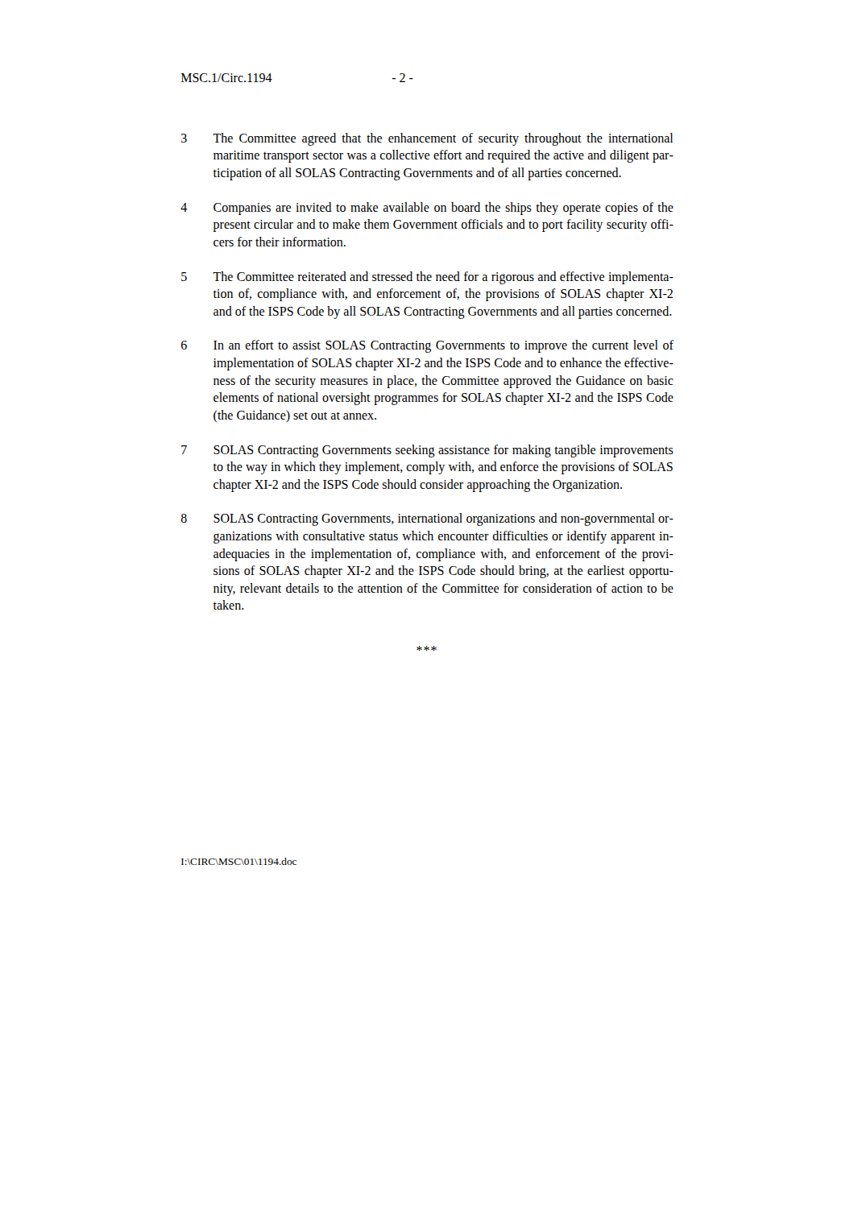MSC.1/Circ.1194 - 2 -
3 The Committee agreed that the enhancement of security throughout the international maritime transport sector was a collective effort and required the active and diligent participation of all SOLAS Contracting Governments and of all parties concerned.
4 Companies are invited to make available on board the ships they operate copies of the present circular and to make them Government officials and to port facility security officers for their information.
5 The Committee reiterated and stressed the need for a rigorous and effective implementation of, compliance with, and enforcement of, the provisions of SOLAS chapter XI-2 and of the ISPS Code by all SOLAS Contracting Governments and all parties concerned.
6 In an effort to assist SOLAS Contracting Governments to improve the current level of implementation of SOLAS chapter XI-2 and the ISPS Code and to enhance the effectiveness of the security measures in place, the Committee approved the Guidance on basic elements of national oversight programmes for SOLAS chapter XI-2 and the ISPS Code (the Guidance) set out at annex.
7 SOLAS Contracting Governments seeking assistance for making tangible improvements to the way in which they implement, comply with, and enforce the provisions of SOLAS chapter XI-2 and the ISPS Code should consider approaching the Organization.
8 SOLAS Contracting Governments, international organizations and non-governmental organizations with consultative status which encounter difficulties or identify apparent inadequacies in the implementation of, compliance with, and enforcement of the provisions of SOLAS chapter XI-2 and the ISPS Code should bring, at the earliest opportunity, relevant details to the attention of the Committee for consideration of action to be taken.
***
I:\CIRC\MSC\01\1194.doc